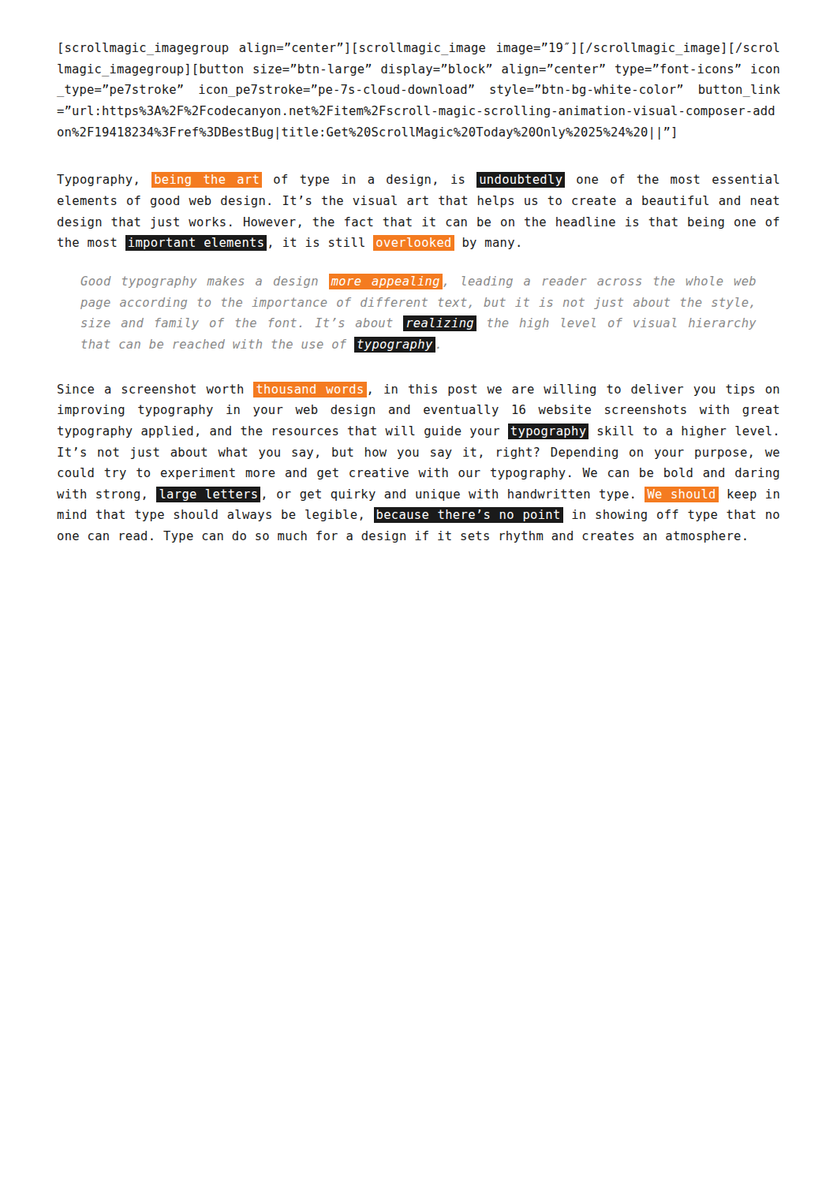[scrollmagic_imagegroup align=”center”][scrollmagic_image image=”19″][/scrollmagic_image][/scrollmagic_imagegroup][button size=”btn-large” display=”block” align=”center” type=”font-icons” icon_type=”pe7stroke” icon_pe7stroke=”pe-7s-cloud-download” style=”btn-bg-white-color” button_link=”url:https%3A%2F%2Fcodecanyon.net%2Fitem%2Fscroll-magic-scrolling-animation-visual-composer-addon%2F19418234%3Fref%3DBestBug|title:Get%20ScrollMagic%20Today%20Only%2025%24%20||”]
Typography, being the art of type in a design, is undoubtedly one of the most essential elements of good web design. It’s the visual art that helps us to create a beautiful and neat design that just works. However, the fact that it can be on the headline is that being one of the most important elements, it is still overlooked by many.
Good typography makes a design more appealing, leading a reader across the whole web page according to the importance of different text, but it is not just about the style, size and family of the font. It’s about realizing the high level of visual hierarchy that can be reached with the use of typography.
Since a screenshot worth thousand words, in this post we are willing to deliver you tips on improving typography in your web design and eventually 16 website screenshots with great typography applied, and the resources that will guide your typography skill to a higher level. It’s not just about what you say, but how you say it, right? Depending on your purpose, we could try to experiment more and get creative with our typography. We can be bold and daring with strong, large letters, or get quirky and unique with handwritten type. We should keep in mind that type should always be legible, because there’s no point in showing off type that no one can read. Type can do so much for a design if it sets rhythm and creates an atmosphere.